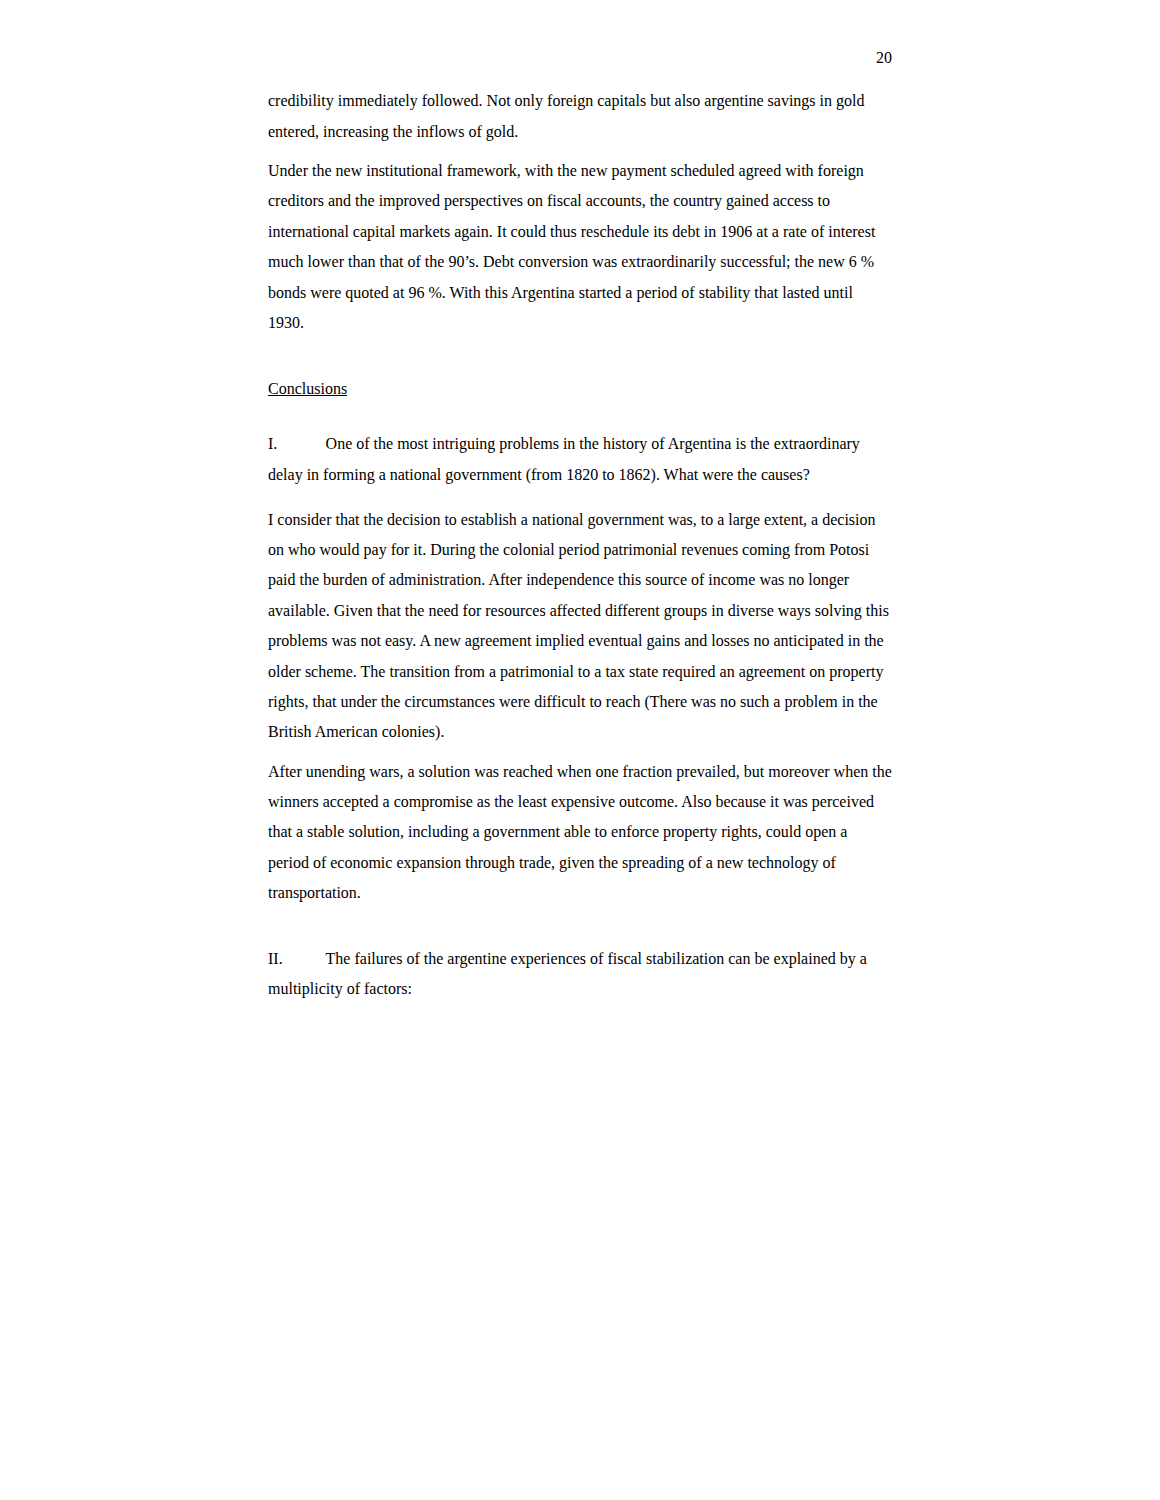20
credibility immediately followed. Not only foreign capitals but also argentine savings in gold entered, increasing the inflows of gold.
Under the new institutional framework, with the new payment scheduled agreed with foreign creditors and the improved perspectives on fiscal accounts, the country gained access to international capital markets again. It could thus reschedule its debt in 1906 at a rate of interest much lower than that of the 90’s. Debt conversion was extraordinarily successful; the new 6 % bonds were quoted at 96 %. With this Argentina started a period of stability that lasted until 1930.
Conclusions
I. One of the most intriguing problems in the history of Argentina is the extraordinary delay in forming a national government (from 1820 to 1862). What were the causes?
I consider that the decision to establish a national government was, to a large extent, a decision on who would pay for it. During the colonial period patrimonial revenues coming from Potosi paid the burden of administration. After independence this source of income was no longer available. Given that the need for resources affected different groups in diverse ways solving this problems was not easy. A new agreement implied eventual gains and losses no anticipated in the older scheme. The transition from a patrimonial to a tax state required an agreement on property rights, that under the circumstances were difficult to reach (There was no such a problem in the British American colonies).
After unending wars, a solution was reached when one fraction prevailed, but moreover when the winners accepted a compromise as the least expensive outcome. Also because it was perceived that a stable solution, including a government able to enforce property rights, could open a period of economic expansion through trade, given the spreading of a new technology of transportation.
II. The failures of the argentine experiences of fiscal stabilization can be explained by a multiplicity of factors: